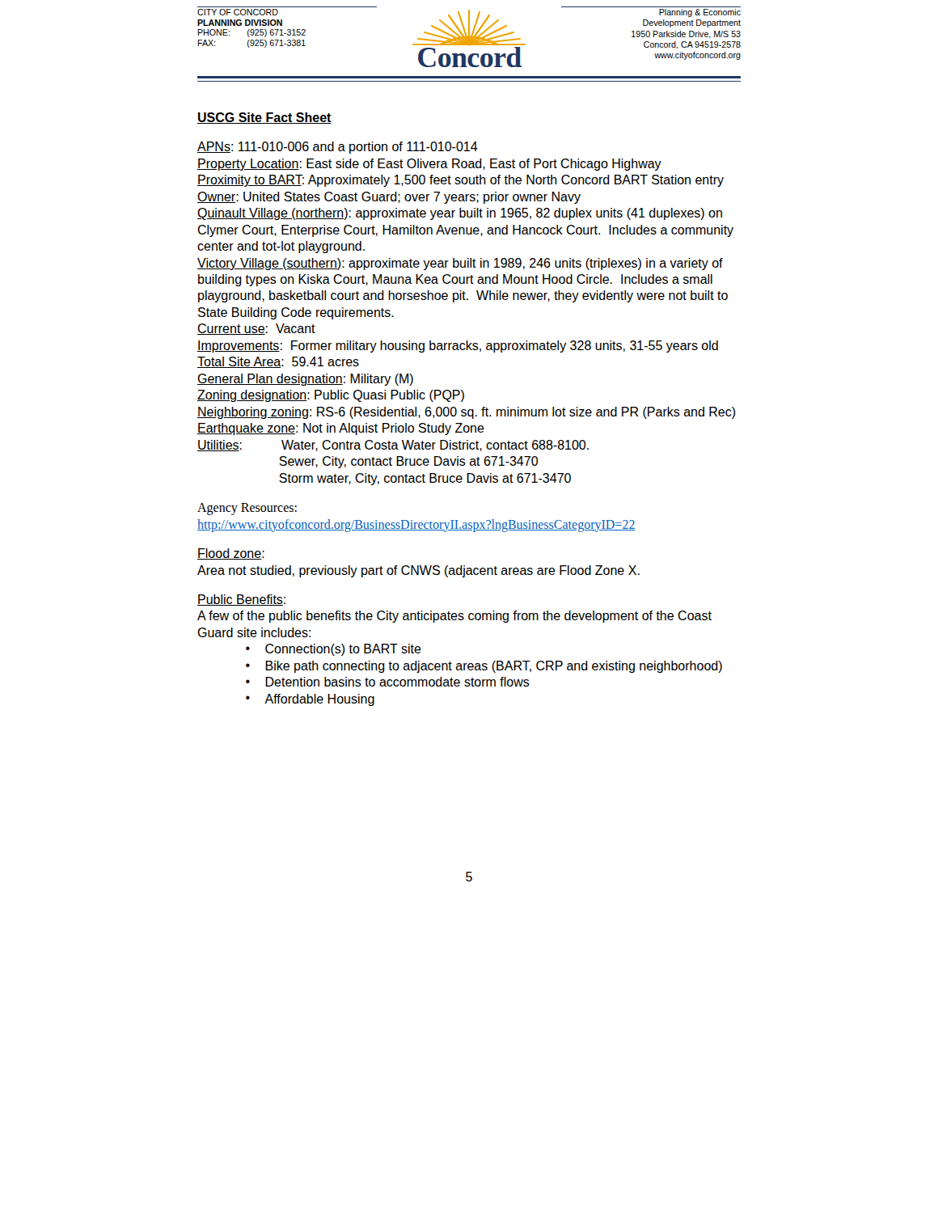| CITY OF CONCORD PLANNING DIVISION PHONE: (925) 671-3152 FAX: (925) 671-3381 | Concord | Planning & Economic Development Department 1950 Parkside Drive, M/S 53 Concord, CA 94519-2578 www.cityofconcord.org |
USCG Site Fact Sheet
APNs: 111-010-006 and a portion of 111-010-014
Property Location: East side of East Olivera Road, East of Port Chicago Highway
Proximity to BART: Approximately 1,500 feet south of the North Concord BART Station entry
Owner: United States Coast Guard; over 7 years; prior owner Navy
Quinault Village (northern): approximate year built in 1965, 82 duplex units (41 duplexes) on Clymer Court, Enterprise Court, Hamilton Avenue, and Hancock Court. Includes a community center and tot-lot playground.
Victory Village (southern): approximate year built in 1989, 246 units (triplexes) in a variety of building types on Kiska Court, Mauna Kea Court and Mount Hood Circle. Includes a small playground, basketball court and horseshoe pit. While newer, they evidently were not built to State Building Code requirements.
Current use: Vacant
Improvements: Former military housing barracks, approximately 328 units, 31-55 years old
Total Site Area: 59.41 acres
General Plan designation: Military (M)
Zoning designation: Public Quasi Public (PQP)
Neighboring zoning: RS-6 (Residential, 6,000 sq. ft. minimum lot size and PR (Parks and Rec)
Earthquake zone: Not in Alquist Priolo Study Zone
Utilities: Water, Contra Costa Water District, contact 688-8100.
Sewer, City, contact Bruce Davis at 671-3470
Storm water, City, contact Bruce Davis at 671-3470
Agency Resources:
http://www.cityofconcord.org/BusinessDirectoryII.aspx?lngBusinessCategoryID=22
Flood zone:
Area not studied, previously part of CNWS (adjacent areas are Flood Zone X.
Public Benefits:
A few of the public benefits the City anticipates coming from the development of the Coast Guard site includes:
Connection(s) to BART site
Bike path connecting to adjacent areas (BART, CRP and existing neighborhood)
Detention basins to accommodate storm flows
Affordable Housing
5